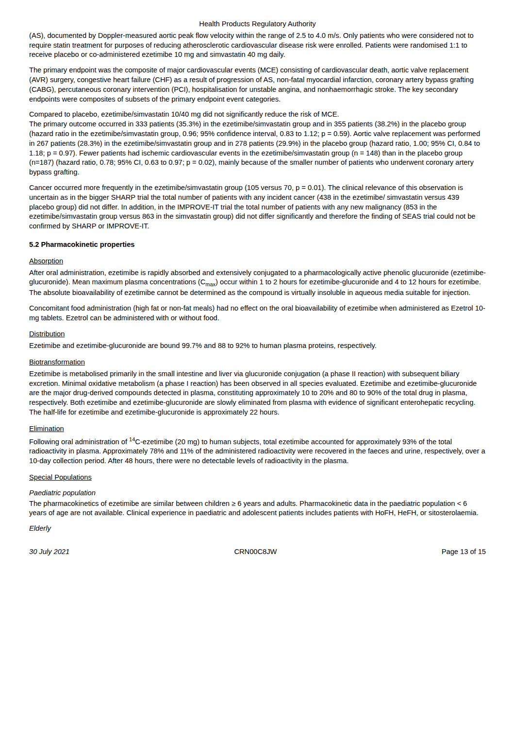Health Products Regulatory Authority
(AS), documented by Doppler-measured aortic peak flow velocity within the range of 2.5 to 4.0 m/s. Only patients who were considered not to require statin treatment for purposes of reducing atherosclerotic cardiovascular disease risk were enrolled. Patients were randomised 1:1 to receive placebo or co-administered ezetimibe 10 mg and simvastatin 40 mg daily.
The primary endpoint was the composite of major cardiovascular events (MCE) consisting of cardiovascular death, aortic valve replacement (AVR) surgery, congestive heart failure (CHF) as a result of progression of AS, non-fatal myocardial infarction, coronary artery bypass grafting (CABG), percutaneous coronary intervention (PCI), hospitalisation for unstable angina, and nonhaemorrhagic stroke. The key secondary endpoints were composites of subsets of the primary endpoint event categories.
Compared to placebo, ezetimibe/simvastatin 10/40 mg did not significantly reduce the risk of MCE.
The primary outcome occurred in 333 patients (35.3%) in the ezetimibe/simvastatin group and in 355 patients (38.2%) in the placebo group (hazard ratio in the ezetimibe/simvastatin group, 0.96; 95% confidence interval, 0.83 to 1.12; p = 0.59). Aortic valve replacement was performed in 267 patients (28.3%) in the ezetimibe/simvastatin group and in 278 patients (29.9%) in the placebo group (hazard ratio, 1.00; 95% CI, 0.84 to 1.18; p = 0.97). Fewer patients had ischemic cardiovascular events in the ezetimibe/simvastatin group (n = 148) than in the placebo group (n=187) (hazard ratio, 0.78; 95% CI, 0.63 to 0.97; p = 0.02), mainly because of the smaller number of patients who underwent coronary artery bypass grafting.
Cancer occurred more frequently in the ezetimibe/simvastatin group (105 versus 70, p = 0.01). The clinical relevance of this observation is uncertain as in the bigger SHARP trial the total number of patients with any incident cancer (438 in the ezetimibe/ simvastatin versus 439 placebo group) did not differ. In addition, in the IMPROVE-IT trial the total number of patients with any new malignancy (853 in the ezetimibe/simvastatin group versus 863 in the simvastatin group) did not differ significantly and therefore the finding of SEAS trial could not be confirmed by SHARP or IMPROVE-IT.
5.2 Pharmacokinetic properties
Absorption
After oral administration, ezetimibe is rapidly absorbed and extensively conjugated to a pharmacologically active phenolic glucuronide (ezetimibe-glucuronide). Mean maximum plasma concentrations (Cmax) occur within 1 to 2 hours for ezetimibe-glucuronide and 4 to 12 hours for ezetimibe. The absolute bioavailability of ezetimibe cannot be determined as the compound is virtually insoluble in aqueous media suitable for injection.
Concomitant food administration (high fat or non-fat meals) had no effect on the oral bioavailability of ezetimibe when administered as Ezetrol 10-mg tablets. Ezetrol can be administered with or without food.
Distribution
Ezetimibe and ezetimibe-glucuronide are bound 99.7% and 88 to 92% to human plasma proteins, respectively.
Biotransformation
Ezetimibe is metabolised primarily in the small intestine and liver via glucuronide conjugation (a phase II reaction) with subsequent biliary excretion. Minimal oxidative metabolism (a phase I reaction) has been observed in all species evaluated. Ezetimibe and ezetimibe-glucuronide are the major drug-derived compounds detected in plasma, constituting approximately 10 to 20% and 80 to 90% of the total drug in plasma, respectively. Both ezetimibe and ezetimibe-glucuronide are slowly eliminated from plasma with evidence of significant enterohepatic recycling. The half-life for ezetimibe and ezetimibe-glucuronide is approximately 22 hours.
Elimination
Following oral administration of 14C-ezetimibe (20 mg) to human subjects, total ezetimibe accounted for approximately 93% of the total radioactivity in plasma. Approximately 78% and 11% of the administered radioactivity were recovered in the faeces and urine, respectively, over a 10-day collection period. After 48 hours, there were no detectable levels of radioactivity in the plasma.
Special Populations
Paediatric population
The pharmacokinetics of ezetimibe are similar between children ≥ 6 years and adults. Pharmacokinetic data in the paediatric population < 6 years of age are not available. Clinical experience in paediatric and adolescent patients includes patients with HoFH, HeFH, or sitosterolaemia.
Elderly
30 July 2021 CRN00C8JW Page 13 of 15